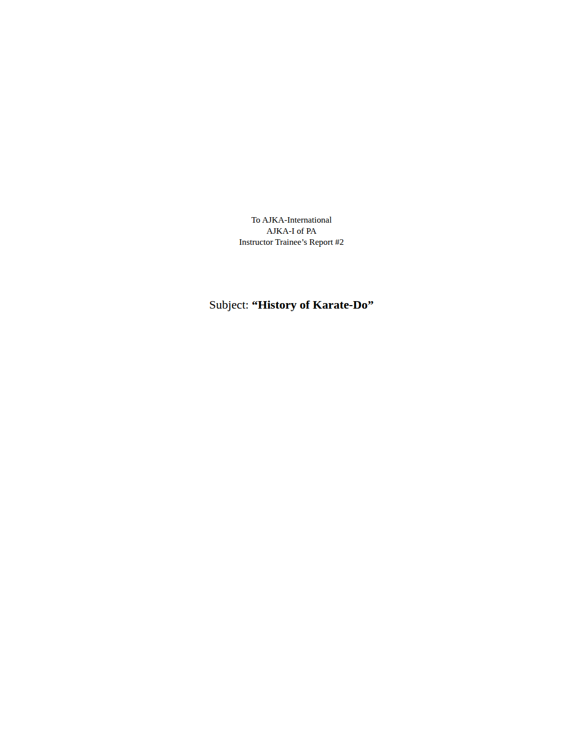To AJKA-International
AJKA-I of PA
Instructor Trainee’s Report #2
Subject: “History of Karate-Do”